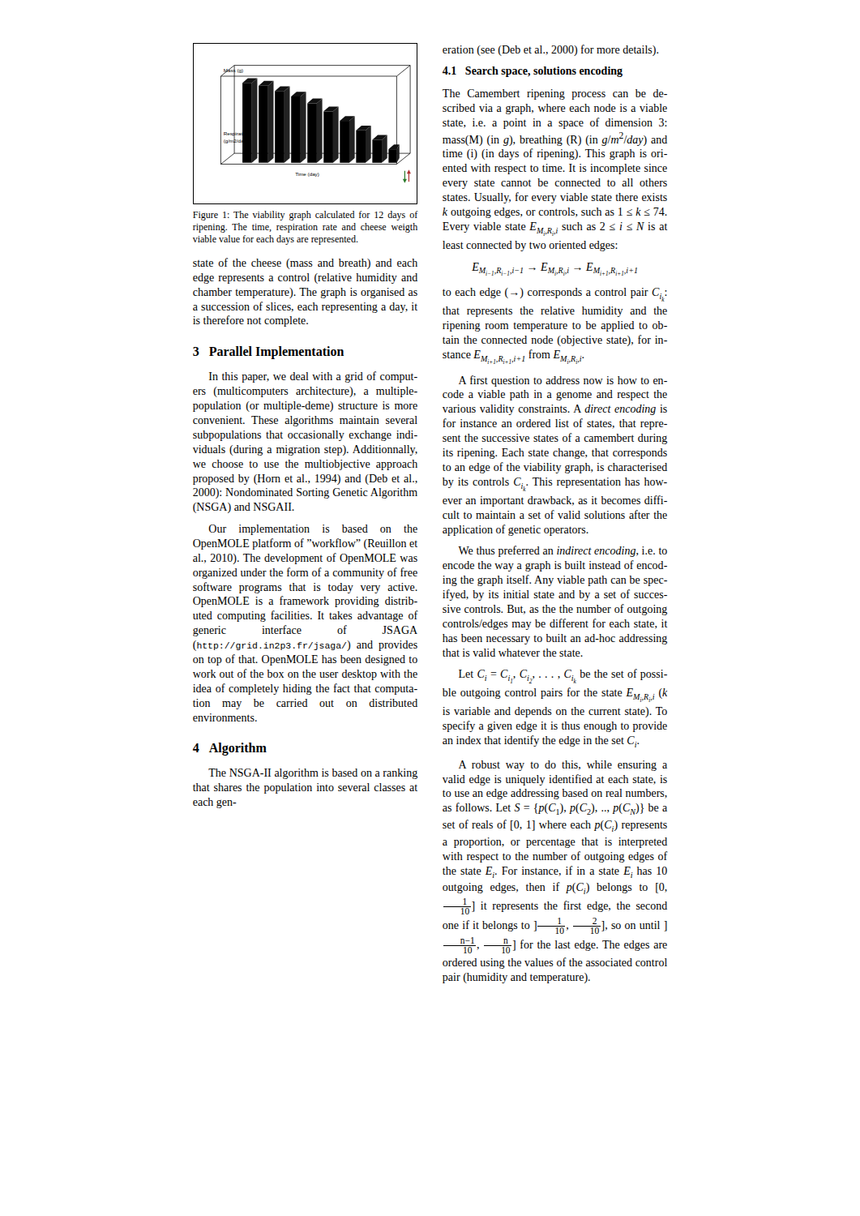Mass (g) Respiration (g/m2/day) Time (day)
Figure 1: The viability graph calculated for 12 days of ripening. The time, respiration rate and cheese weigth viable value for each days are represented.
state of the cheese (mass and breath) and each edge represents a control (relative humidity and chamber temperature). The graph is organised as a succession of slices, each representing a day, it is therefore not complete.
3 Parallel Implementation
In this paper, we deal with a grid of computers (multicomputers architecture), a multiple-population (or multiple-deme) structure is more convenient. These algorithms maintain several subpopulations that occasionally exchange individuals (during a migration step). Additionnally, we choose to use the multiobjective approach proposed by (Horn et al., 1994) and (Deb et al., 2000): Nondominated Sorting Genetic Algorithm (NSGA) and NSGAII.
Our implementation is based on the OpenMOLE platform of ”workflow” (Reuillon et al., 2010). The development of OpenMOLE was organized under the form of a community of free software programs that is today very active. OpenMOLE is a framework providing distributed computing facilities. It takes advantage of generic interface of JSAGA (http://grid.in2p3.fr/jsaga/) and provides on top of that. OpenMOLE has been designed to work out of the box on the user desktop with the idea of completely hiding the fact that computation may be carried out on distributed environments.
4 Algorithm
The NSGA-II algorithm is based on a ranking that shares the population into several classes at each gen-
eration (see (Deb et al., 2000) for more details).
4.1 Search space, solutions encoding
The Camembert ripening process can be described via a graph, where each node is a viable state, i.e. a point in a space of dimension 3: mass(M) (in g), breathing (R) (in g/m2/day) and time (i) (in days of ripening). This graph is oriented with respect to time. It is incomplete since every state cannot be connected to all others states. Usually, for every viable state there exists k outgoing edges, or controls, such as 1 ≤ k ≤ 74. Every viable state EMi,Ri,i such as 2 ≤ i ≤ N is at least connected by two oriented edges:
EMi−1,Ri−1,i−1 → EMi,Ri,i → EMi+1,Ri+1,i+1
to each edge (→) corresponds a control pair Cik: that represents the relative humidity and the ripening room temperature to be applied to obtain the connected node (objective state), for instance EMi+1,Ri+1,i+1 from EMi,Ri,i.
A first question to address now is how to encode a viable path in a genome and respect the various validity constraints. A direct encoding is for instance an ordered list of states, that represent the successive states of a camembert during its ripening. Each state change, that corresponds to an edge of the viability graph, is characterised by its controls Cik. This representation has however an important drawback, as it becomes difficult to maintain a set of valid solutions after the application of genetic operators.
We thus preferred an indirect encoding, i.e. to encode the way a graph is built instead of encoding the graph itself. Any viable path can be specifyed, by its initial state and by a set of successive controls. But, as the the number of outgoing controls/edges may be different for each state, it has been necessary to built an ad-hoc addressing that is valid whatever the state.
Let Ci = Ci1, Ci2, . . . , Cik be the set of possible outgoing control pairs for the state EMi,Ri,i (k is variable and depends on the current state). To specify a given edge it is thus enough to provide an index that identify the edge in the set Ci.
A robust way to do this, while ensuring a valid edge is uniquely identified at each state, is to use an edge addressing based on real numbers, as follows. Let S = {p(C1), p(C2), .., p(CN)} be a set of reals of [0, 1] where each p(Ci) represents a proportion, or percentage that is interpreted with respect to the number of outgoing edges of the state Ei. For instance, if in a state Ei has 10 outgoing edges, then if p(Ci) belongs to [0, 110] it represents the first edge, the second one if it belongs to ]110, 210], so on until ]n−110, n 10] for the last edge. The edges are ordered using the values of the associated control pair (humidity and temperature).